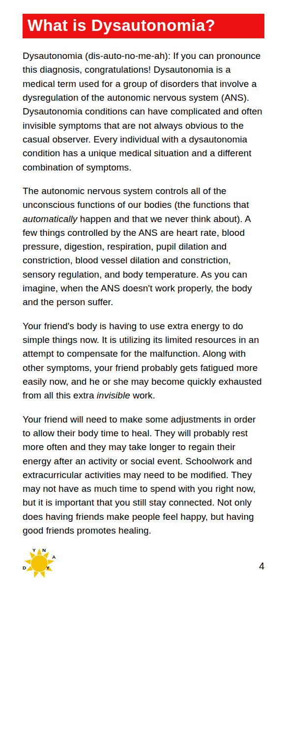What is Dysautonomia?
Dysautonomia (dis-auto-no-me-ah): If you can pronounce this diagnosis, congratulations! Dysautonomia is a medical term used for a group of disorders that involve a dysregulation of the autonomic nervous system (ANS). Dysautonomia conditions can have complicated and often invisible symptoms that are not always obvious to the casual observer. Every individual with a dysautonomia condition has a unique medical situation and a different combination of symptoms.
The autonomic nervous system controls all of the unconscious functions of our bodies (the functions that automatically happen and that we never think about). A few things controlled by the ANS are heart rate, blood pressure, digestion, respiration, pupil dilation and constriction, blood vessel dilation and constriction, sensory regulation, and body temperature. As you can imagine, when the ANS doesn't work properly, the body and the person suffer.
Your friend's body is having to use extra energy to do simple things now. It is utilizing its limited resources in an attempt to compensate for the malfunction. Along with other symptoms, your friend probably gets fatigued more easily now, and he or she may become quickly exhausted from all this extra invisible work.
Your friend will need to make some adjustments in order to allow their body time to heal. They will probably rest more often and they may take longer to regain their energy after an activity or social event. Schoolwork and extracurricular activities may need to be modified. They may not have as much time to spend with you right now, but it is important that you still stay connected. Not only does having friends make people feel happy, but having good friends promotes healing.
D Y N A Y
4